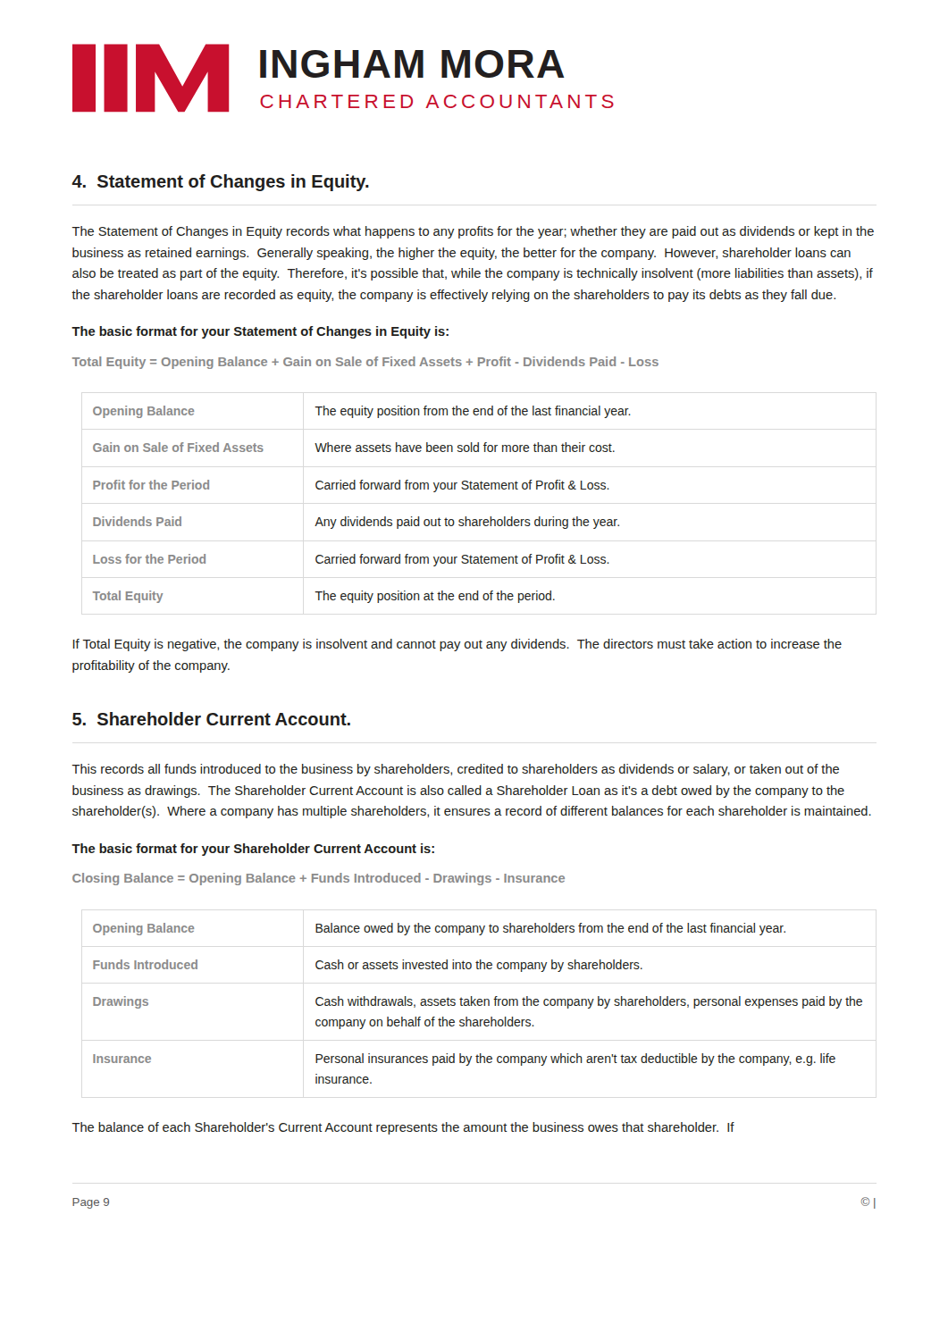INGHAM MORA CHARTERED ACCOUNTANTS
4. Statement of Changes in Equity.
The Statement of Changes in Equity records what happens to any profits for the year; whether they are paid out as dividends or kept in the business as retained earnings. Generally speaking, the higher the equity, the better for the company. However, shareholder loans can also be treated as part of the equity. Therefore, it's possible that, while the company is technically insolvent (more liabilities than assets), if the shareholder loans are recorded as equity, the company is effectively relying on the shareholders to pay its debts as they fall due.
The basic format for your Statement of Changes in Equity is:
Total Equity = Opening Balance + Gain on Sale of Fixed Assets + Profit - Dividends Paid - Loss
| Opening Balance | The equity position from the end of the last financial year. |
| Gain on Sale of Fixed Assets | Where assets have been sold for more than their cost. |
| Profit for the Period | Carried forward from your Statement of Profit & Loss. |
| Dividends Paid | Any dividends paid out to shareholders during the year. |
| Loss for the Period | Carried forward from your Statement of Profit & Loss. |
| Total Equity | The equity position at the end of the period. |
If Total Equity is negative, the company is insolvent and cannot pay out any dividends. The directors must take action to increase the profitability of the company.
5. Shareholder Current Account.
This records all funds introduced to the business by shareholders, credited to shareholders as dividends or salary, or taken out of the business as drawings. The Shareholder Current Account is also called a Shareholder Loan as it's a debt owed by the company to the shareholder(s). Where a company has multiple shareholders, it ensures a record of different balances for each shareholder is maintained.
The basic format for your Shareholder Current Account is:
Closing Balance = Opening Balance + Funds Introduced - Drawings - Insurance
| Opening Balance | Balance owed by the company to shareholders from the end of the last financial year. |
| Funds Introduced | Cash or assets invested into the company by shareholders. |
| Drawings | Cash withdrawals, assets taken from the company by shareholders, personal expenses paid by the company on behalf of the shareholders. |
| Insurance | Personal insurances paid by the company which aren't tax deductible by the company, e.g. life insurance. |
The balance of each Shareholder's Current Account represents the amount the business owes that shareholder. If
Page 9 © |